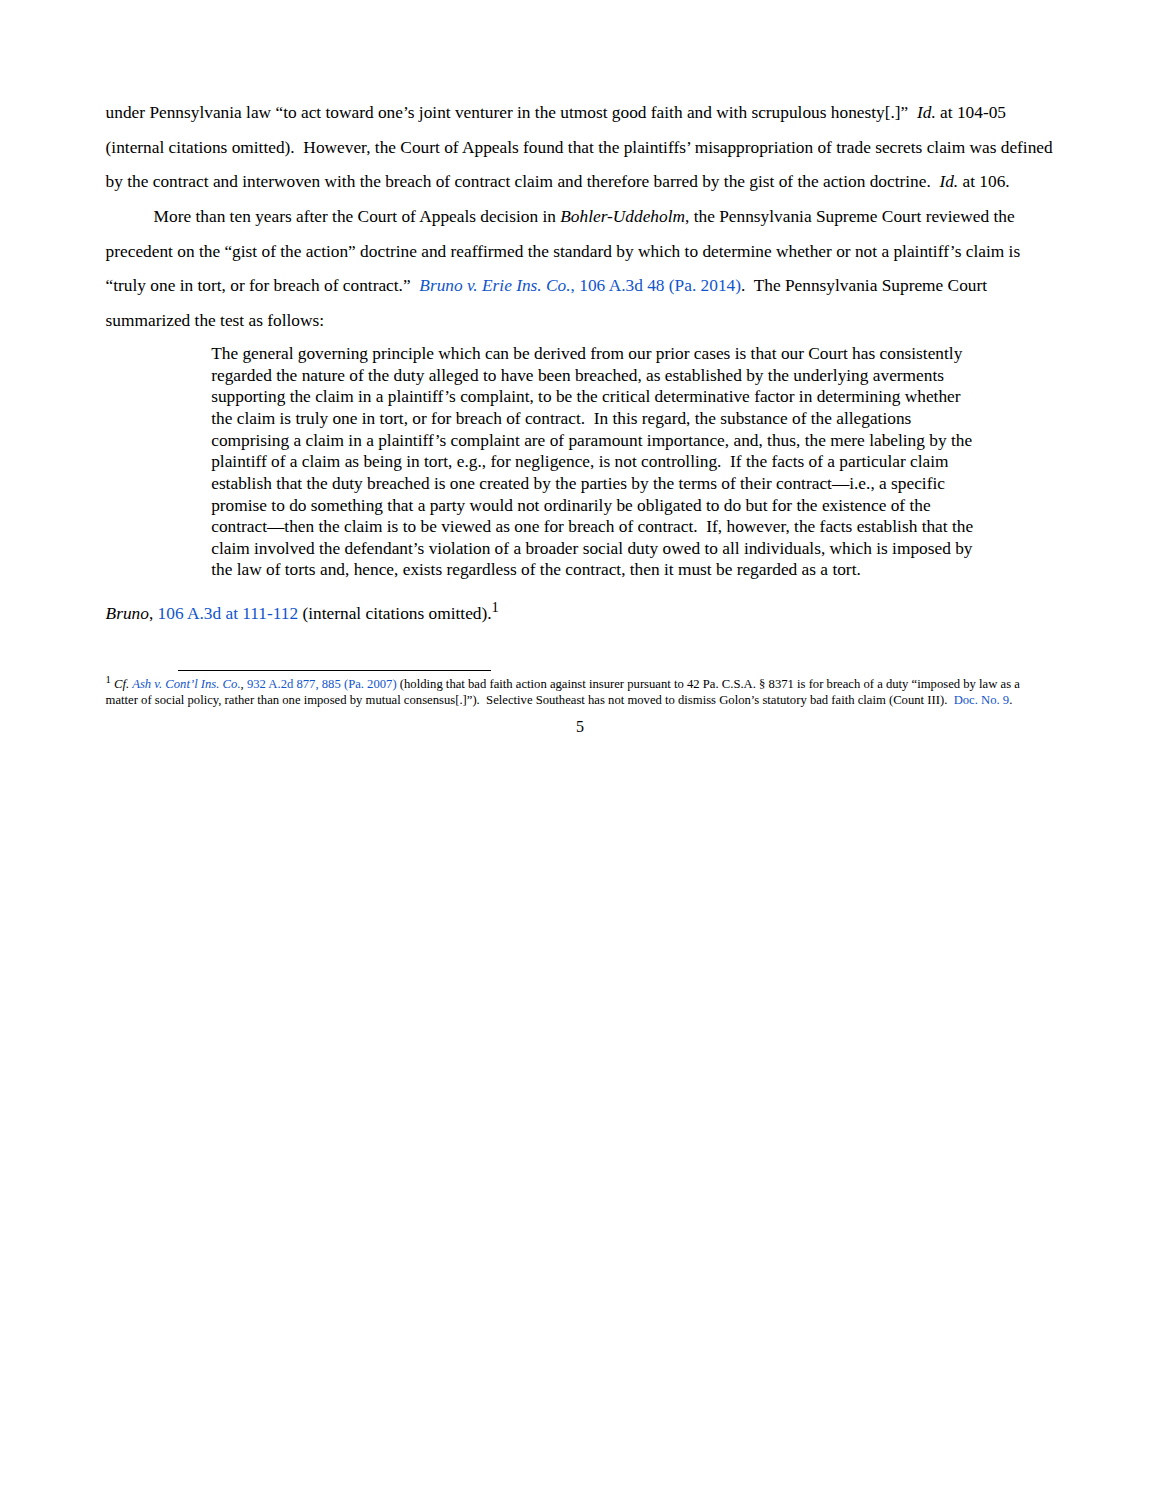under Pennsylvania law “to act toward one’s joint venturer in the utmost good faith and with scrupulous honesty[.]” Id. at 104-05 (internal citations omitted). However, the Court of Appeals found that the plaintiffs’ misappropriation of trade secrets claim was defined by the contract and interwoven with the breach of contract claim and therefore barred by the gist of the action doctrine. Id. at 106.
More than ten years after the Court of Appeals decision in Bohler-Uddeholm, the Pennsylvania Supreme Court reviewed the precedent on the “gist of the action” doctrine and reaffirmed the standard by which to determine whether or not a plaintiff’s claim is “truly one in tort, or for breach of contract.” Bruno v. Erie Ins. Co., 106 A.3d 48 (Pa. 2014). The Pennsylvania Supreme Court summarized the test as follows:
The general governing principle which can be derived from our prior cases is that our Court has consistently regarded the nature of the duty alleged to have been breached, as established by the underlying averments supporting the claim in a plaintiff’s complaint, to be the critical determinative factor in determining whether the claim is truly one in tort, or for breach of contract. In this regard, the substance of the allegations comprising a claim in a plaintiff’s complaint are of paramount importance, and, thus, the mere labeling by the plaintiff of a claim as being in tort, e.g., for negligence, is not controlling. If the facts of a particular claim establish that the duty breached is one created by the parties by the terms of their contract—i.e., a specific promise to do something that a party would not ordinarily be obligated to do but for the existence of the contract—then the claim is to be viewed as one for breach of contract. If, however, the facts establish that the claim involved the defendant’s violation of a broader social duty owed to all individuals, which is imposed by the law of torts and, hence, exists regardless of the contract, then it must be regarded as a tort.
Bruno, 106 A.3d at 111-112 (internal citations omitted).1
1 Cf. Ash v. Cont’l Ins. Co., 932 A.2d 877, 885 (Pa. 2007) (holding that bad faith action against insurer pursuant to 42 Pa. C.S.A. § 8371 is for breach of a duty “imposed by law as a matter of social policy, rather than one imposed by mutual consensus[.]”). Selective Southeast has not moved to dismiss Golon’s statutory bad faith claim (Count III). Doc. No. 9.
5